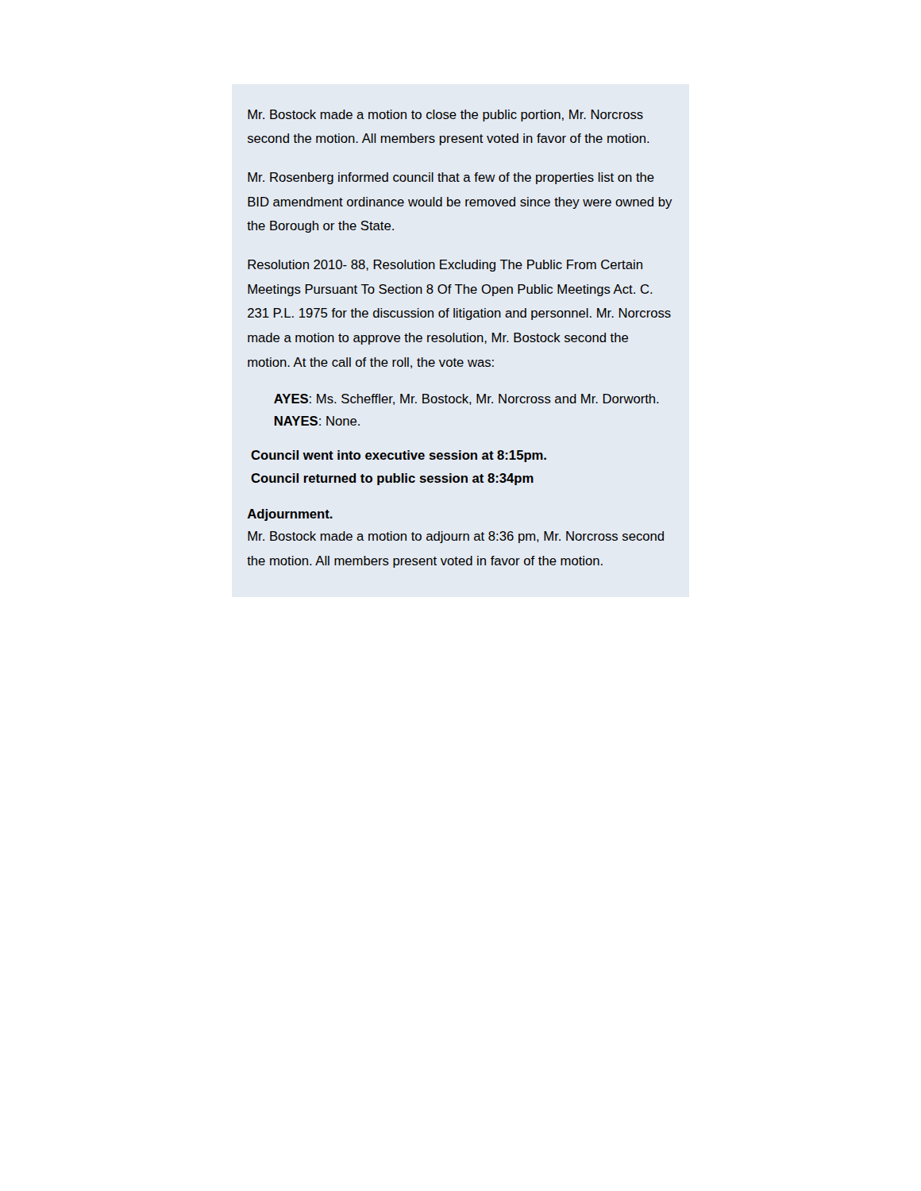Mr. Bostock made a motion to close the public portion, Mr. Norcross second the motion. All members present voted in favor of the motion.
Mr. Rosenberg informed council that a few of the properties list on the BID amendment ordinance would be removed since they were owned by the Borough or the State.
Resolution 2010- 88, Resolution Excluding The Public From Certain Meetings Pursuant To Section 8 Of The Open Public Meetings Act. C. 231 P.L. 1975 for the discussion of litigation and personnel. Mr. Norcross made a motion to approve the resolution, Mr. Bostock second the motion. At the call of the roll, the vote was:
AYES: Ms. Scheffler, Mr. Bostock, Mr. Norcross and Mr. Dorworth.
NAYES: None.
Council went into executive session at 8:15pm.
Council returned to public session at 8:34pm
Adjournment.
Mr. Bostock made a motion to adjourn at 8:36 pm, Mr. Norcross second the motion. All members present voted in favor of the motion.